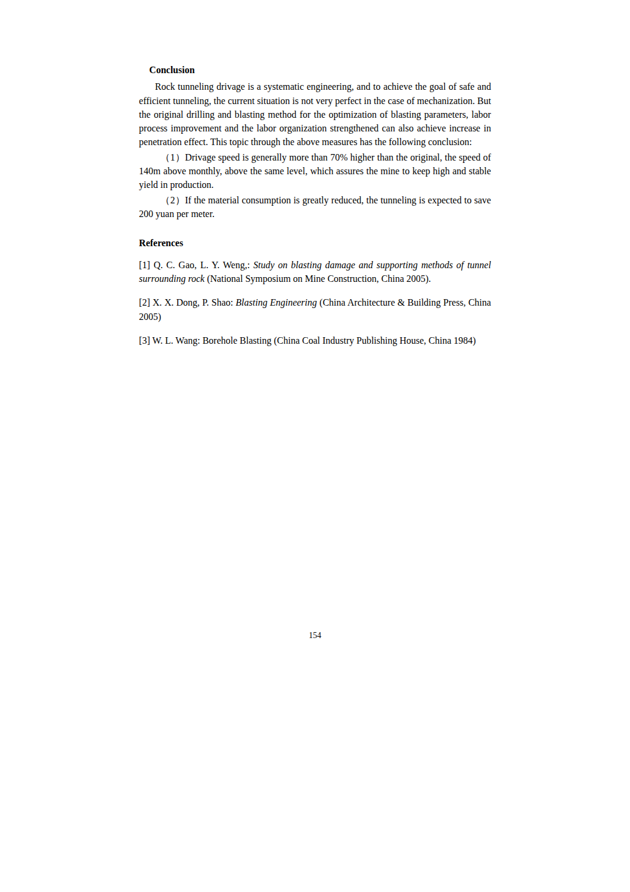Conclusion
Rock tunneling drivage is a systematic engineering, and to achieve the goal of safe and efficient tunneling, the current situation is not very perfect in the case of mechanization. But the original drilling and blasting method for the optimization of blasting parameters, labor process improvement and the labor organization strengthened can also achieve increase in penetration effect. This topic through the above measures has the following conclusion:
（1）Drivage speed is generally more than 70% higher than the original, the speed of 140m above monthly, above the same level, which assures the mine to keep high and stable yield in production.
（2）If the material consumption is greatly reduced, the tunneling is expected to save 200 yuan per meter.
References
[1] Q. C. Gao, L. Y. Weng,: Study on blasting damage and supporting methods of tunnel surrounding rock (National Symposium on Mine Construction, China 2005).
[2] X. X. Dong, P. Shao: Blasting Engineering (China Architecture & Building Press, China 2005)
[3] W. L. Wang: Borehole Blasting (China Coal Industry Publishing House, China 1984)
154